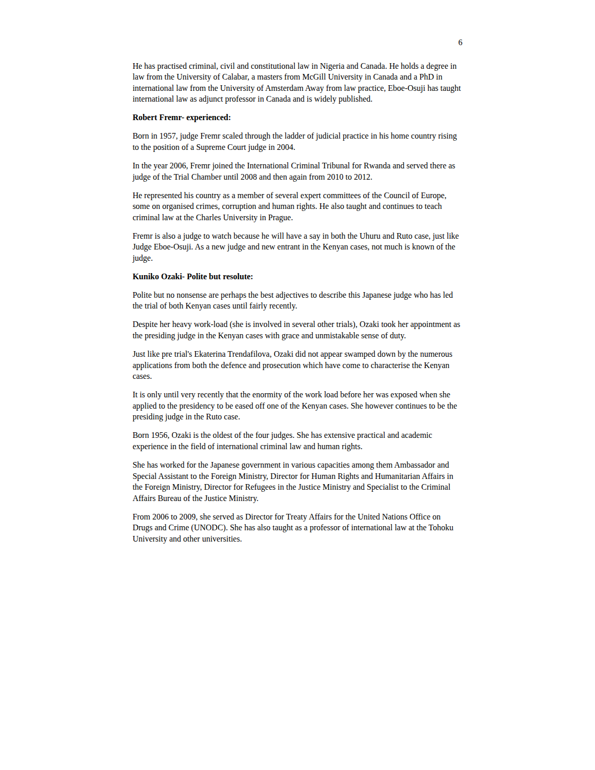6
He has practised criminal, civil and constitutional law in Nigeria and Canada. He holds a degree in law from the University of Calabar, a masters from McGill University in Canada and a PhD in international law from the University of Amsterdam Away from law practice, Eboe-Osuji has taught international law as adjunct professor in Canada and is widely published.
Robert Fremr- experienced:
Born in 1957, judge Fremr scaled through the ladder of judicial practice in his home country rising to the position of a Supreme Court judge in 2004.
In the year 2006, Fremr joined the International Criminal Tribunal for Rwanda and served there as judge of the Trial Chamber until 2008 and then again from 2010 to 2012.
He represented his country as a member of several expert committees of the Council of Europe, some on organised crimes, corruption and human rights. He also taught and continues to teach criminal law at the Charles University in Prague.
Fremr is also a judge to watch because he will have a say in both the Uhuru and Ruto case, just like Judge Eboe-Osuji. As a new judge and new entrant in the Kenyan cases, not much is known of the judge.
Kuniko Ozaki- Polite but resolute:
Polite but no nonsense are perhaps the best adjectives to describe this Japanese judge who has led the trial of both Kenyan cases until fairly recently.
Despite her heavy work-load (she is involved in several other trials), Ozaki took her appointment as the presiding judge in the Kenyan cases with grace and unmistakable sense of duty.
Just like pre trial's Ekaterina Trendafilova, Ozaki did not appear swamped down by the numerous applications from both the defence and prosecution which have come to characterise the Kenyan cases.
It is only until very recently that the enormity of the work load before her was exposed when she applied to the presidency to be eased off one of the Kenyan cases. She however continues to be the presiding judge in the Ruto case.
Born 1956, Ozaki is the oldest of the four judges. She has extensive practical and academic experience in the field of international criminal law and human rights.
She has worked for the Japanese government in various capacities among them Ambassador and Special Assistant to the Foreign Ministry, Director for Human Rights and Humanitarian Affairs in the Foreign Ministry, Director for Refugees in the Justice Ministry and Specialist to the Criminal Affairs Bureau of the Justice Ministry.
From 2006 to 2009, she served as Director for Treaty Affairs for the United Nations Office on Drugs and Crime (UNODC). She has also taught as a professor of international law at the Tohoku University and other universities.